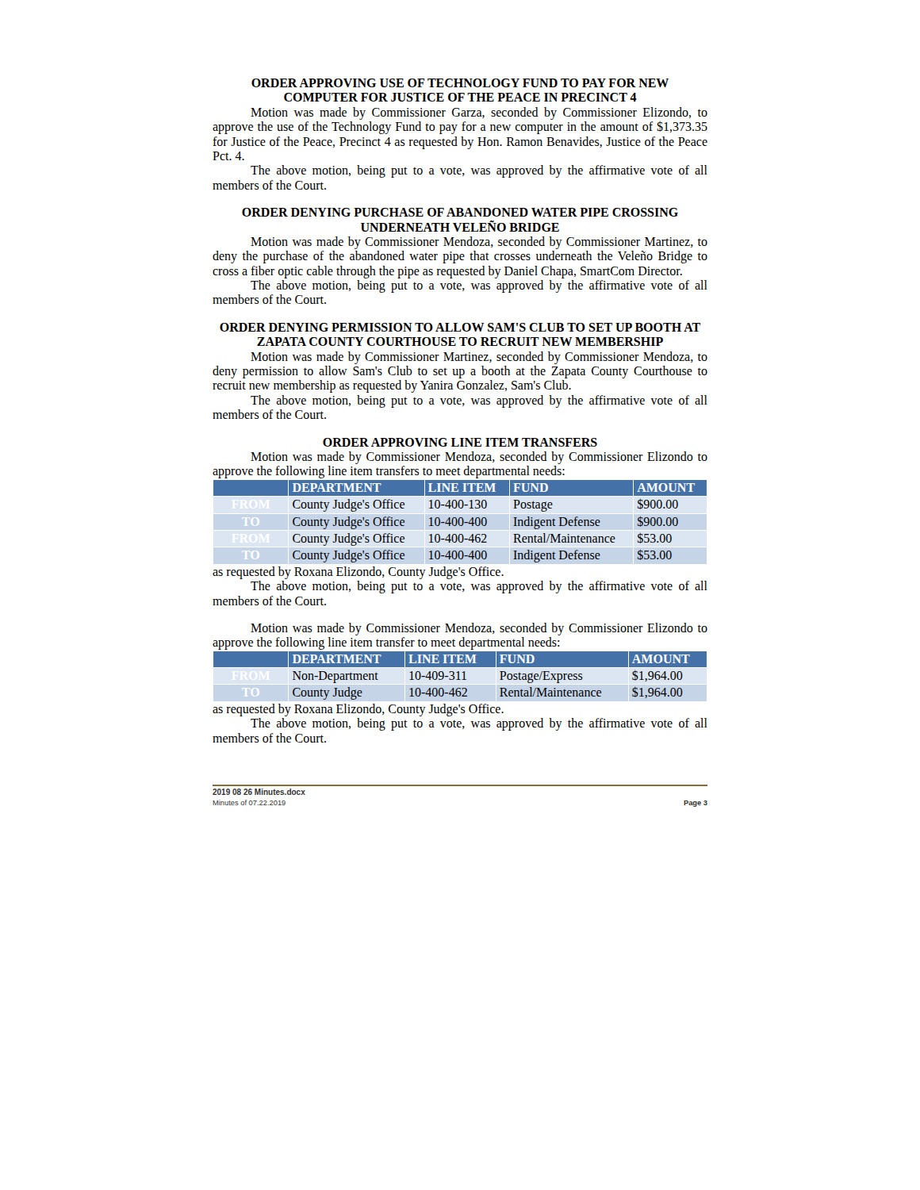Order Approving Use of Technology Fund to Pay for New
Computer for Justice of the Peace in Precinct 4
Motion was made by Commissioner Garza, seconded by Commissioner Elizondo, to approve the use of the Technology Fund to pay for a new computer in the amount of $1,373.35 for Justice of the Peace, Precinct 4 as requested by Hon. Ramon Benavides, Justice of the Peace Pct. 4.
The above motion, being put to a vote, was approved by the affirmative vote of all members of the Court.
Order Denying Purchase of Abandoned Water Pipe Crossing
Underneath Veleño Bridge
Motion was made by Commissioner Mendoza, seconded by Commissioner Martinez, to deny the purchase of the abandoned water pipe that crosses underneath the Veleño Bridge to cross a fiber optic cable through the pipe as requested by Daniel Chapa, SmartCom Director.
The above motion, being put to a vote, was approved by the affirmative vote of all members of the Court.
Order Denying Permission to Allow Sam's Club to Set Up Booth at
Zapata County Courthouse to Recruit New Membership
Motion was made by Commissioner Martinez, seconded by Commissioner Mendoza, to deny permission to allow Sam's Club to set up a booth at the Zapata County Courthouse to recruit new membership as requested by Yanira Gonzalez, Sam's Club.
The above motion, being put to a vote, was approved by the affirmative vote of all members of the Court.
Order Approving Line Item Transfers
Motion was made by Commissioner Mendoza, seconded by Commissioner Elizondo to approve the following line item transfers to meet departmental needs:
| | DEPARTMENT | LINE ITEM | FUND | AMOUNT |
| --- | --- | --- | --- | --- |
| FROM | County Judge's Office | 10-400-130 | Postage | $900.00 |
| TO | County Judge's Office | 10-400-400 | Indigent Defense | $900.00 |
| FROM | County Judge's Office | 10-400-462 | Rental/Maintenance | $53.00 |
| TO | County Judge's Office | 10-400-400 | Indigent Defense | $53.00 |
as requested by Roxana Elizondo, County Judge's Office.
The above motion, being put to a vote, was approved by the affirmative vote of all members of the Court.
Motion was made by Commissioner Mendoza, seconded by Commissioner Elizondo to approve the following line item transfer to meet departmental needs:
| | DEPARTMENT | LINE ITEM | FUND | AMOUNT |
| --- | --- | --- | --- | --- |
| FROM | Non-Department | 10-409-311 | Postage/Express | $1,964.00 |
| TO | County Judge | 10-400-462 | Rental/Maintenance | $1,964.00 |
as requested by Roxana Elizondo, County Judge's Office.
The above motion, being put to a vote, was approved by the affirmative vote of all members of the Court.
2019 08 26 Minutes.docx
Minutes of 07.22.2019
Page 3